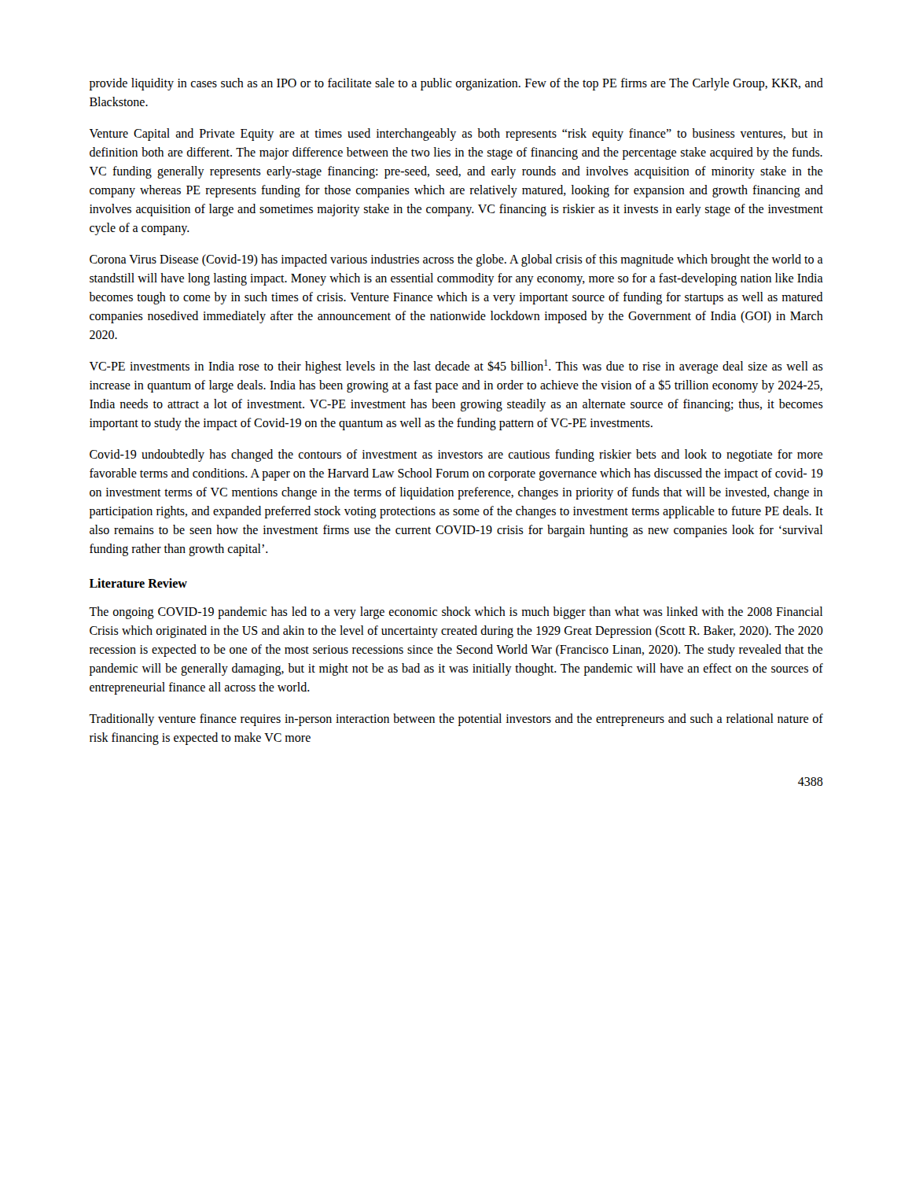provide liquidity in cases such as an IPO or to facilitate sale to a public organization. Few of the top PE firms are The Carlyle Group, KKR, and Blackstone.
Venture Capital and Private Equity are at times used interchangeably as both represents “risk equity finance” to business ventures, but in definition both are different. The major difference between the two lies in the stage of financing and the percentage stake acquired by the funds. VC funding generally represents early-stage financing: pre-seed, seed, and early rounds and involves acquisition of minority stake in the company whereas PE represents funding for those companies which are relatively matured, looking for expansion and growth financing and involves acquisition of large and sometimes majority stake in the company. VC financing is riskier as it invests in early stage of the investment cycle of a company.
Corona Virus Disease (Covid-19) has impacted various industries across the globe. A global crisis of this magnitude which brought the world to a standstill will have long lasting impact. Money which is an essential commodity for any economy, more so for a fast-developing nation like India becomes tough to come by in such times of crisis. Venture Finance which is a very important source of funding for startups as well as matured companies nosedived immediately after the announcement of the nationwide lockdown imposed by the Government of India (GOI) in March 2020.
VC-PE investments in India rose to their highest levels in the last decade at $45 billion1. This was due to rise in average deal size as well as increase in quantum of large deals. India has been growing at a fast pace and in order to achieve the vision of a $5 trillion economy by 2024-25, India needs to attract a lot of investment. VC-PE investment has been growing steadily as an alternate source of financing; thus, it becomes important to study the impact of Covid-19 on the quantum as well as the funding pattern of VC-PE investments.
Covid-19 undoubtedly has changed the contours of investment as investors are cautious funding riskier bets and look to negotiate for more favorable terms and conditions. A paper on the Harvard Law School Forum on corporate governance which has discussed the impact of covid- 19 on investment terms of VC mentions change in the terms of liquidation preference, changes in priority of funds that will be invested, change in participation rights, and expanded preferred stock voting protections as some of the changes to investment terms applicable to future PE deals. It also remains to be seen how the investment firms use the current COVID-19 crisis for bargain hunting as new companies look for ‘survival funding rather than growth capital’.
Literature Review
The ongoing COVID-19 pandemic has led to a very large economic shock which is much bigger than what was linked with the 2008 Financial Crisis which originated in the US and akin to the level of uncertainty created during the 1929 Great Depression (Scott R. Baker, 2020). The 2020 recession is expected to be one of the most serious recessions since the Second World War (Francisco Linan, 2020). The study revealed that the pandemic will be generally damaging, but it might not be as bad as it was initially thought. The pandemic will have an effect on the sources of entrepreneurial finance all across the world.
Traditionally venture finance requires in-person interaction between the potential investors and the entrepreneurs and such a relational nature of risk financing is expected to make VC more
4388